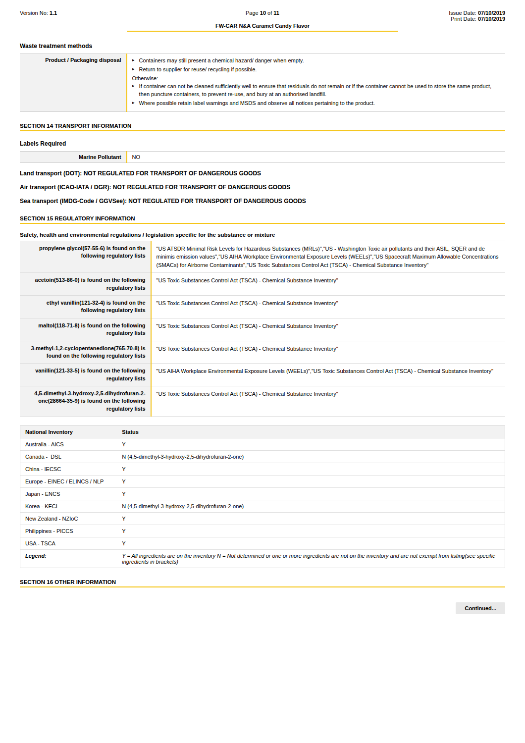Version No: 1.1
Page 10 of 11
Issue Date: 07/10/2019
Print Date: 07/10/2019
FW-CAR N&A Caramel Candy Flavor
Waste treatment methods
| Product / Packaging disposal | Containers may still present a chemical hazard/ danger when empty. Return to supplier for reuse/ recycling if possible. Otherwise: If container can not be cleaned sufficiently well to ensure that residuals do not remain or if the container cannot be used to store the same product, then puncture containers, to prevent re-use, and bury at an authorised landfill. Where possible retain label warnings and MSDS and observe all notices pertaining to the product. |
SECTION 14 TRANSPORT INFORMATION
Labels Required
| Marine Pollutant | NO |
Land transport (DOT): NOT REGULATED FOR TRANSPORT OF DANGEROUS GOODS
Air transport (ICAO-IATA / DGR): NOT REGULATED FOR TRANSPORT OF DANGEROUS GOODS
Sea transport (IMDG-Code / GGVSee): NOT REGULATED FOR TRANSPORT OF DANGEROUS GOODS
SECTION 15 REGULATORY INFORMATION
Safety, health and environmental regulations / legislation specific for the substance or mixture
| propylene glycol(57-55-6) is found on the following regulatory lists | "US ATSDR Minimal Risk Levels for Hazardous Substances (MRLs)","US - Washington Toxic air pollutants and their ASIL, SQER and de minimis emission values","US AIHA Workplace Environmental Exposure Levels (WEELs)","US Spacecraft Maximum Allowable Concentrations (SMACs) for Airborne Contaminants","US Toxic Substances Control Act (TSCA) - Chemical Substance Inventory" |
| acetoin(513-86-0) is found on the following regulatory lists | "US Toxic Substances Control Act (TSCA) - Chemical Substance Inventory" |
| ethyl vanillin(121-32-4) is found on the following regulatory lists | "US Toxic Substances Control Act (TSCA) - Chemical Substance Inventory" |
| maltol(118-71-8) is found on the following regulatory lists | "US Toxic Substances Control Act (TSCA) - Chemical Substance Inventory" |
| 3-methyl-1,2-cyclopentanedione(765-70-8) is found on the following regulatory lists | "US Toxic Substances Control Act (TSCA) - Chemical Substance Inventory" |
| vanillin(121-33-5) is found on the following regulatory lists | "US AIHA Workplace Environmental Exposure Levels (WEELs)","US Toxic Substances Control Act (TSCA) - Chemical Substance Inventory" |
| 4,5-dimethyl-3-hydroxy-2,5-dihydrofuran-2-one(28664-35-9) is found on the following regulatory lists | "US Toxic Substances Control Act (TSCA) - Chemical Substance Inventory" |
| National Inventory | Status |
| --- | --- |
| Australia - AICS | Y |
| Canada - DSL | N (4,5-dimethyl-3-hydroxy-2,5-dihydrofuran-2-one) |
| China - IECSC | Y |
| Europe - EINEC / ELINCS / NLP | Y |
| Japan - ENCS | Y |
| Korea - KECI | N (4,5-dimethyl-3-hydroxy-2,5-dihydrofuran-2-one) |
| New Zealand - NZIoC | Y |
| Philippines - PICCS | Y |
| USA - TSCA | Y |
| Legend: | Y = All ingredients are on the inventory N = Not determined or one or more ingredients are not on the inventory and are not exempt from listing(see specific ingredients in brackets) |
SECTION 16 OTHER INFORMATION
Continued...